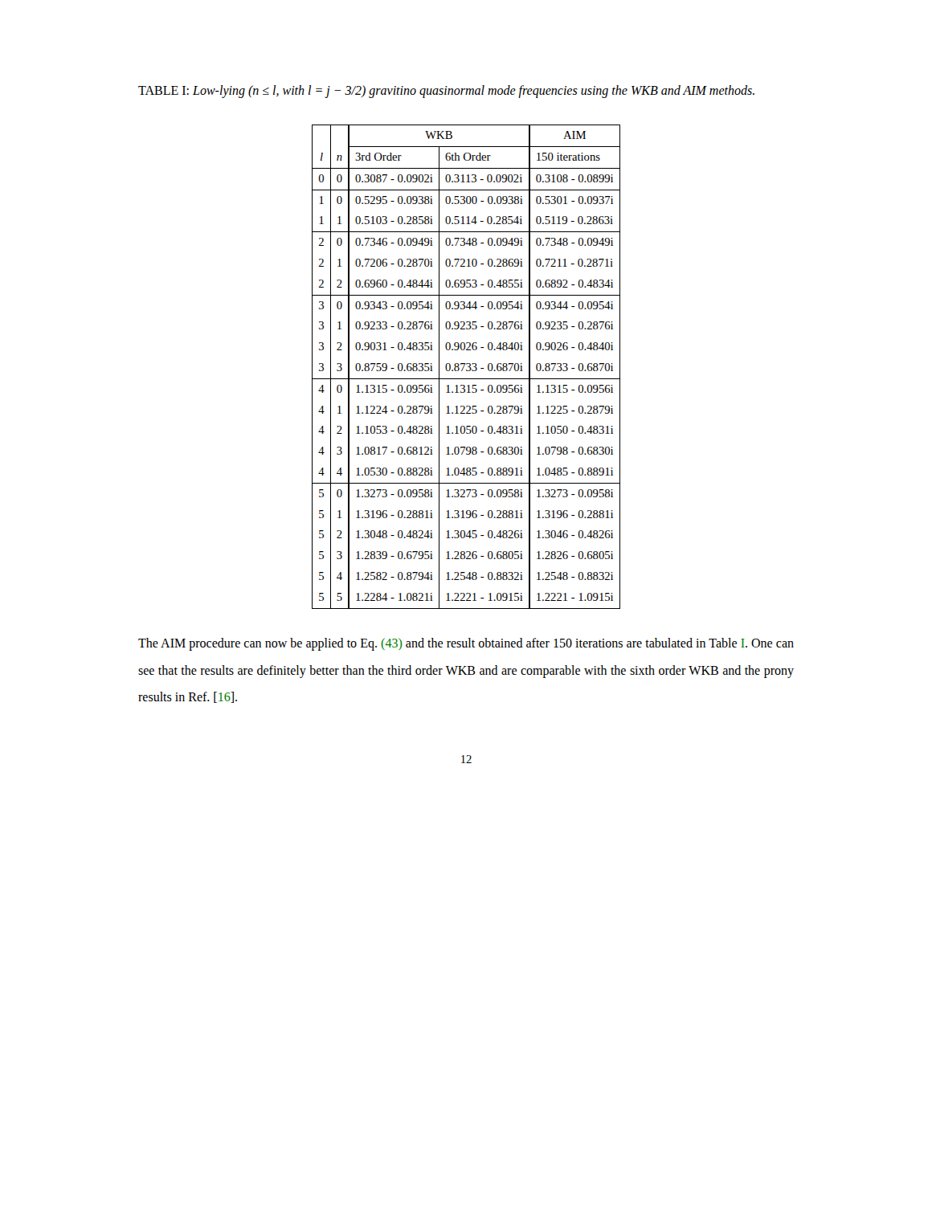TABLE I: Low-lying (n ≤ l, with l = j − 3/2) gravitino quasinormal mode frequencies using the WKB and AIM methods.
| | | WKB | AIM |
| l | n | 3rd Order | 6th Order | 150 iterations |
| 0 | 0 | 0.3087 - 0.0902i | 0.3113 - 0.0902i | 0.3108 - 0.0899i |
| 1 | 0 | 0.5295 - 0.0938i | 0.5300 - 0.0938i | 0.5301 - 0.0937i |
| 1 | 1 | 0.5103 - 0.2858i | 0.5114 - 0.2854i | 0.5119 - 0.2863i |
| 2 | 0 | 0.7346 - 0.0949i | 0.7348 - 0.0949i | 0.7348 - 0.0949i |
| 2 | 1 | 0.7206 - 0.2870i | 0.7210 - 0.2869i | 0.7211 - 0.2871i |
| 2 | 2 | 0.6960 - 0.4844i | 0.6953 - 0.4855i | 0.6892 - 0.4834i |
| 3 | 0 | 0.9343 - 0.0954i | 0.9344 - 0.0954i | 0.9344 - 0.0954i |
| 3 | 1 | 0.9233 - 0.2876i | 0.9235 - 0.2876i | 0.9235 - 0.2876i |
| 3 | 2 | 0.9031 - 0.4835i | 0.9026 - 0.4840i | 0.9026 - 0.4840i |
| 3 | 3 | 0.8759 - 0.6835i | 0.8733 - 0.6870i | 0.8733 - 0.6870i |
| 4 | 0 | 1.1315 - 0.0956i | 1.1315 - 0.0956i | 1.1315 - 0.0956i |
| 4 | 1 | 1.1224 - 0.2879i | 1.1225 - 0.2879i | 1.1225 - 0.2879i |
| 4 | 2 | 1.1053 - 0.4828i | 1.1050 - 0.4831i | 1.1050 - 0.4831i |
| 4 | 3 | 1.0817 - 0.6812i | 1.0798 - 0.6830i | 1.0798 - 0.6830i |
| 4 | 4 | 1.0530 - 0.8828i | 1.0485 - 0.8891i | 1.0485 - 0.8891i |
| 5 | 0 | 1.3273 - 0.0958i | 1.3273 - 0.0958i | 1.3273 - 0.0958i |
| 5 | 1 | 1.3196 - 0.2881i | 1.3196 - 0.2881i | 1.3196 - 0.2881i |
| 5 | 2 | 1.3048 - 0.4824i | 1.3045 - 0.4826i | 1.3046 - 0.4826i |
| 5 | 3 | 1.2839 - 0.6795i | 1.2826 - 0.6805i | 1.2826 - 0.6805i |
| 5 | 4 | 1.2582 - 0.8794i | 1.2548 - 0.8832i | 1.2548 - 0.8832i |
| 5 | 5 | 1.2284 - 1.0821i | 1.2221 - 1.0915i | 1.2221 - 1.0915i |
The AIM procedure can now be applied to Eq. (43) and the result obtained after 150 iterations are tabulated in Table I. One can see that the results are definitely better than the third order WKB and are comparable with the sixth order WKB and the prony results in Ref. [16].
12